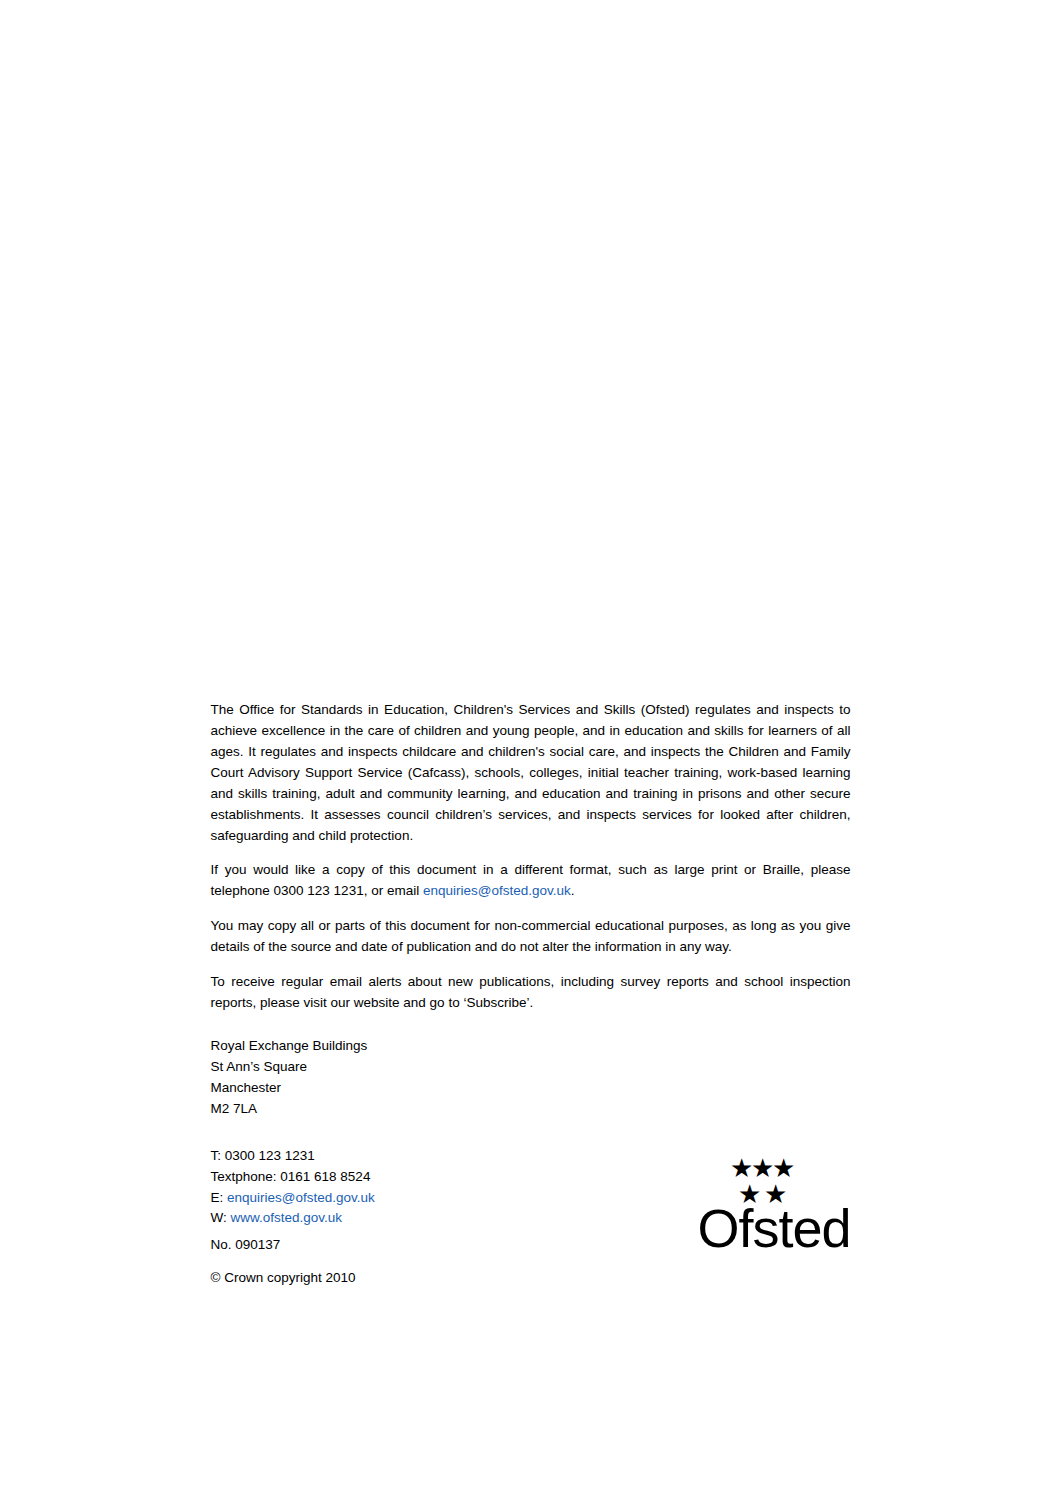The Office for Standards in Education, Children's Services and Skills (Ofsted) regulates and inspects to achieve excellence in the care of children and young people, and in education and skills for learners of all ages. It regulates and inspects childcare and children's social care, and inspects the Children and Family Court Advisory Support Service (Cafcass), schools, colleges, initial teacher training, work-based learning and skills training, adult and community learning, and education and training in prisons and other secure establishments. It assesses council children’s services, and inspects services for looked after children, safeguarding and child protection.
If you would like a copy of this document in a different format, such as large print or Braille, please telephone 0300 123 1231, or email enquiries@ofsted.gov.uk.
You may copy all or parts of this document for non-commercial educational purposes, as long as you give details of the source and date of publication and do not alter the information in any way.
To receive regular email alerts about new publications, including survey reports and school inspection reports, please visit our website and go to ‘Subscribe’.
Royal Exchange Buildings
St Ann’s Square
Manchester
M2 7LA
T: 0300 123 1231
Textphone: 0161 618 8524
E: enquiries@ofsted.gov.uk
W: www.ofsted.gov.uk
No. 090137
© Crown copyright 2010
★★★
★ ★ Ofsted